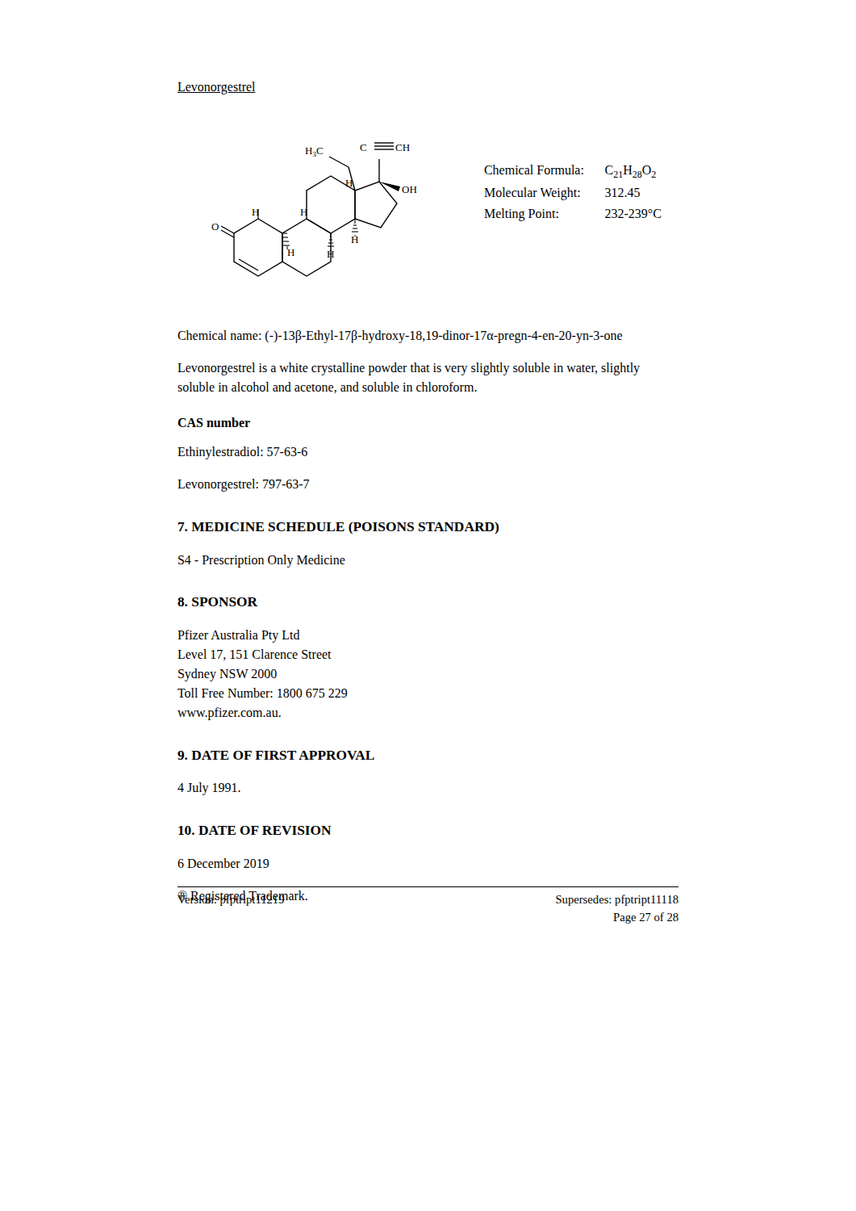Levonorgestrel
O H3C C CH OH H H H H H H
| Chemical Formula: | C 21 H 28 O 2 |
| Molecular Weight: | 312.45 |
| Melting Point: | 232-239°C |
Chemical name: (-)-13β-Ethyl-17β-hydroxy-18,19-dinor-17α-pregn-4-en-20-yn-3-one
Levonorgestrel is a white crystalline powder that is very slightly soluble in water, slightly soluble in alcohol and acetone, and soluble in chloroform.
CAS number
Ethinylestradiol: 57-63-6
Levonorgestrel: 797-63-7
7. MEDICINE SCHEDULE (POISONS STANDARD)
S4 - Prescription Only Medicine
8. SPONSOR
Pfizer Australia Pty Ltd
Level 17, 151 Clarence Street
Sydney NSW 2000
Toll Free Number: 1800 675 229
www.pfizer.com.au.
9. DATE OF FIRST APPROVAL
4 July 1991.
10. DATE OF REVISION
6 December 2019
® Registered Trademark.
Version: pfptript11219
Supersedes: pfptript11118
Page 27 of 28